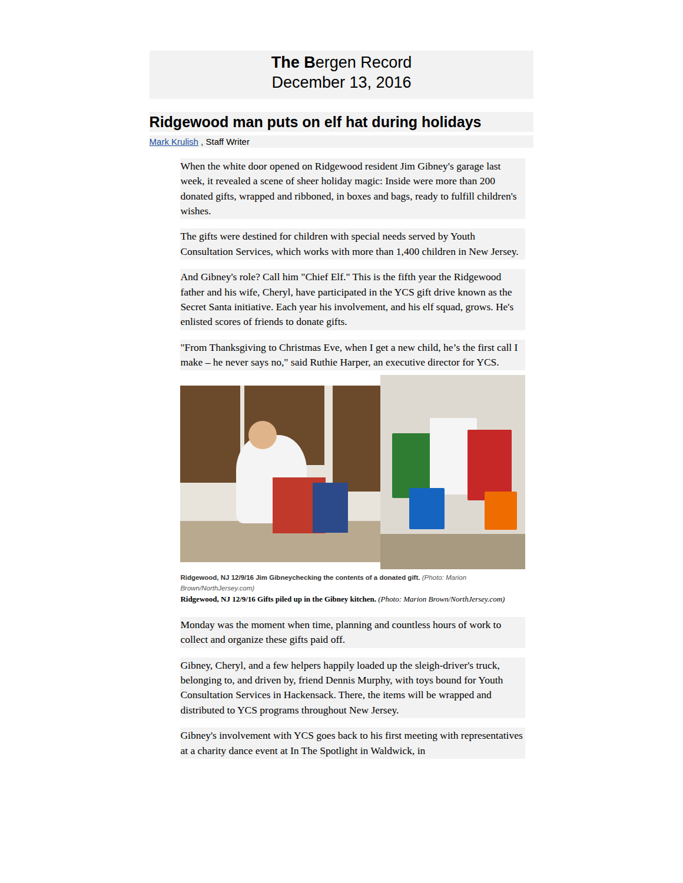The Bergen Record
December 13, 2016
Ridgewood man puts on elf hat during holidays
Mark Krulish , Staff Writer
When the white door opened on Ridgewood resident Jim Gibney's garage last week, it revealed a scene of sheer holiday magic: Inside were more than 200 donated gifts, wrapped and ribboned, in boxes and bags, ready to fulfill children's wishes.
The gifts were destined for children with special needs served by Youth Consultation Services, which works with more than 1,400 children in New Jersey.
And Gibney's role? Call him "Chief Elf." This is the fifth year the Ridgewood father and his wife, Cheryl, have participated in the YCS gift drive known as the Secret Santa initiative. Each year his involvement, and his elf squad, grows. He's enlisted scores of friends to donate gifts.
"From Thanksgiving to Christmas Eve, when I get a new child, he’s the first call I make – he never says no," said Ruthie Harper, an executive director for YCS.
Ridgewood, NJ 12/9/16 Jim Gibneychecking the contents of a donated gift. (Photo: Marion Brown/NorthJersey.com)
Ridgewood, NJ 12/9/16 Gifts piled up in the Gibney kitchen. (Photo: Marion Brown/NorthJersey.com)
Monday was the moment when time, planning and countless hours of work to collect and organize these gifts paid off.
Gibney, Cheryl, and a few helpers happily loaded up the sleigh-driver's truck, belonging to, and driven by, friend Dennis Murphy, with toys bound for Youth Consultation Services in Hackensack. There, the items will be wrapped and distributed to YCS programs throughout New Jersey.
Gibney's involvement with YCS goes back to his first meeting with representatives at a charity dance event at In The Spotlight in Waldwick, in